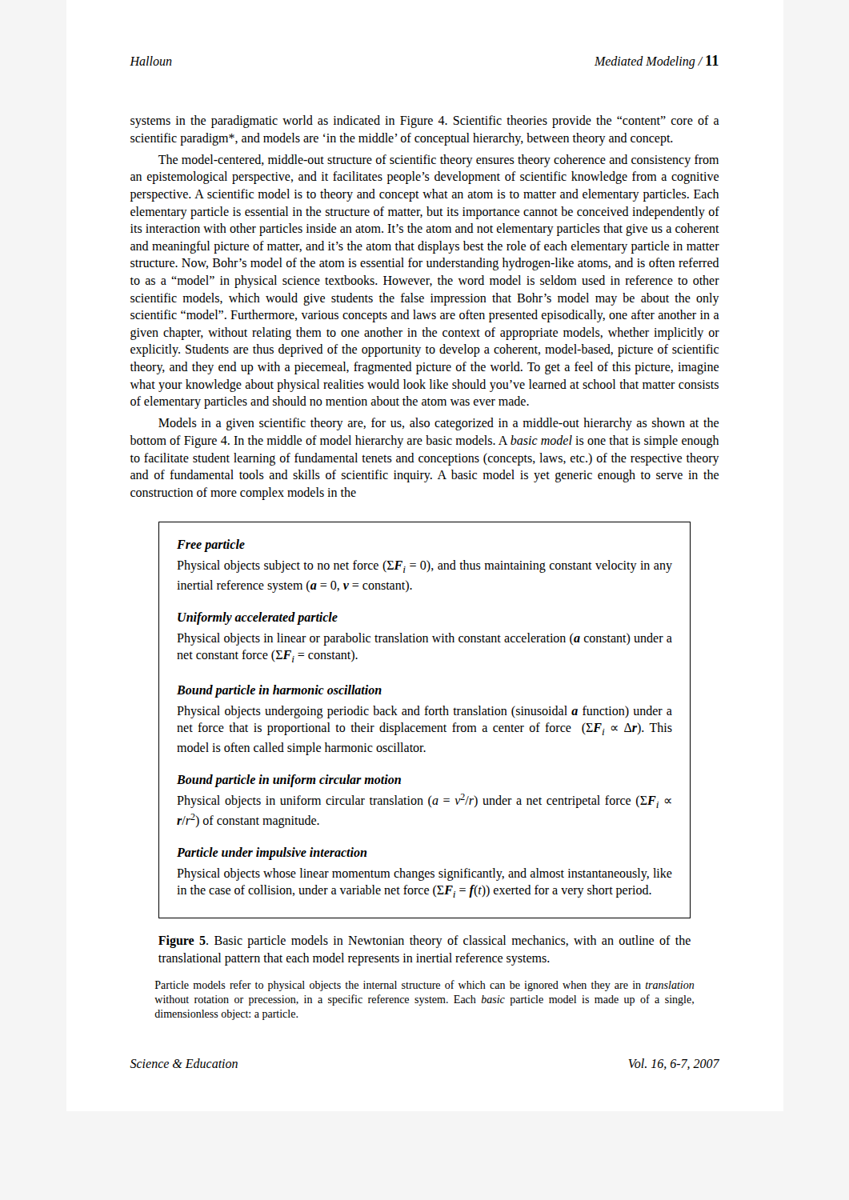Halloun Mediated Modeling / 11
systems in the paradigmatic world as indicated in Figure 4. Scientific theories provide the “content” core of a scientific paradigm*, and models are ‘in the middle’ of conceptual hierarchy, between theory and concept.
The model-centered, middle-out structure of scientific theory ensures theory coherence and consistency from an epistemological perspective, and it facilitates people’s development of scientific knowledge from a cognitive perspective. A scientific model is to theory and concept what an atom is to matter and elementary particles. Each elementary particle is essential in the structure of matter, but its importance cannot be conceived independently of its interaction with other particles inside an atom. It’s the atom and not elementary particles that give us a coherent and meaningful picture of matter, and it’s the atom that displays best the role of each elementary particle in matter structure. Now, Bohr’s model of the atom is essential for understanding hydrogen-like atoms, and is often referred to as a “model” in physical science textbooks. However, the word model is seldom used in reference to other scientific models, which would give students the false impression that Bohr’s model may be about the only scientific “model”. Furthermore, various concepts and laws are often presented episodically, one after another in a given chapter, without relating them to one another in the context of appropriate models, whether implicitly or explicitly. Students are thus deprived of the opportunity to develop a coherent, model-based, picture of scientific theory, and they end up with a piecemeal, fragmented picture of the world. To get a feel of this picture, imagine what your knowledge about physical realities would look like should you’ve learned at school that matter consists of elementary particles and should no mention about the atom was ever made.
Models in a given scientific theory are, for us, also categorized in a middle-out hierarchy as shown at the bottom of Figure 4. In the middle of model hierarchy are basic models. A basic model is one that is simple enough to facilitate student learning of fundamental tenets and conceptions (concepts, laws, etc.) of the respective theory and of fundamental tools and skills of scientific inquiry. A basic model is yet generic enough to serve in the construction of more complex models in the
Free particle
Physical objects subject to no net force (ΣFi = 0), and thus maintaining constant velocity in any inertial reference system (a = 0, v = constant).
Uniformly accelerated particle
Physical objects in linear or parabolic translation with constant acceleration (a constant) under a net constant force (ΣFi = constant).
Bound particle in harmonic oscillation
Physical objects undergoing periodic back and forth translation (sinusoidal a function) under a net force that is proportional to their displacement from a center of force (ΣFi ∝ Δr). This model is often called simple harmonic oscillator.
Bound particle in uniform circular motion
Physical objects in uniform circular translation (a = v2/r) under a net centripetal force (ΣFi ∝ r/r2) of constant magnitude.
Particle under impulsive interaction
Physical objects whose linear momentum changes significantly, and almost instantaneously, like in the case of collision, under a variable net force (ΣFi = f(t)) exerted for a very short period.
Figure 5. Basic particle models in Newtonian theory of classical mechanics, with an outline of the translational pattern that each model represents in inertial reference systems.
Particle models refer to physical objects the internal structure of which can be ignored when they are in translation without rotation or precession, in a specific reference system. Each basic particle model is made up of a single, dimensionless object: a particle.
Science & Education Vol. 16, 6-7, 2007